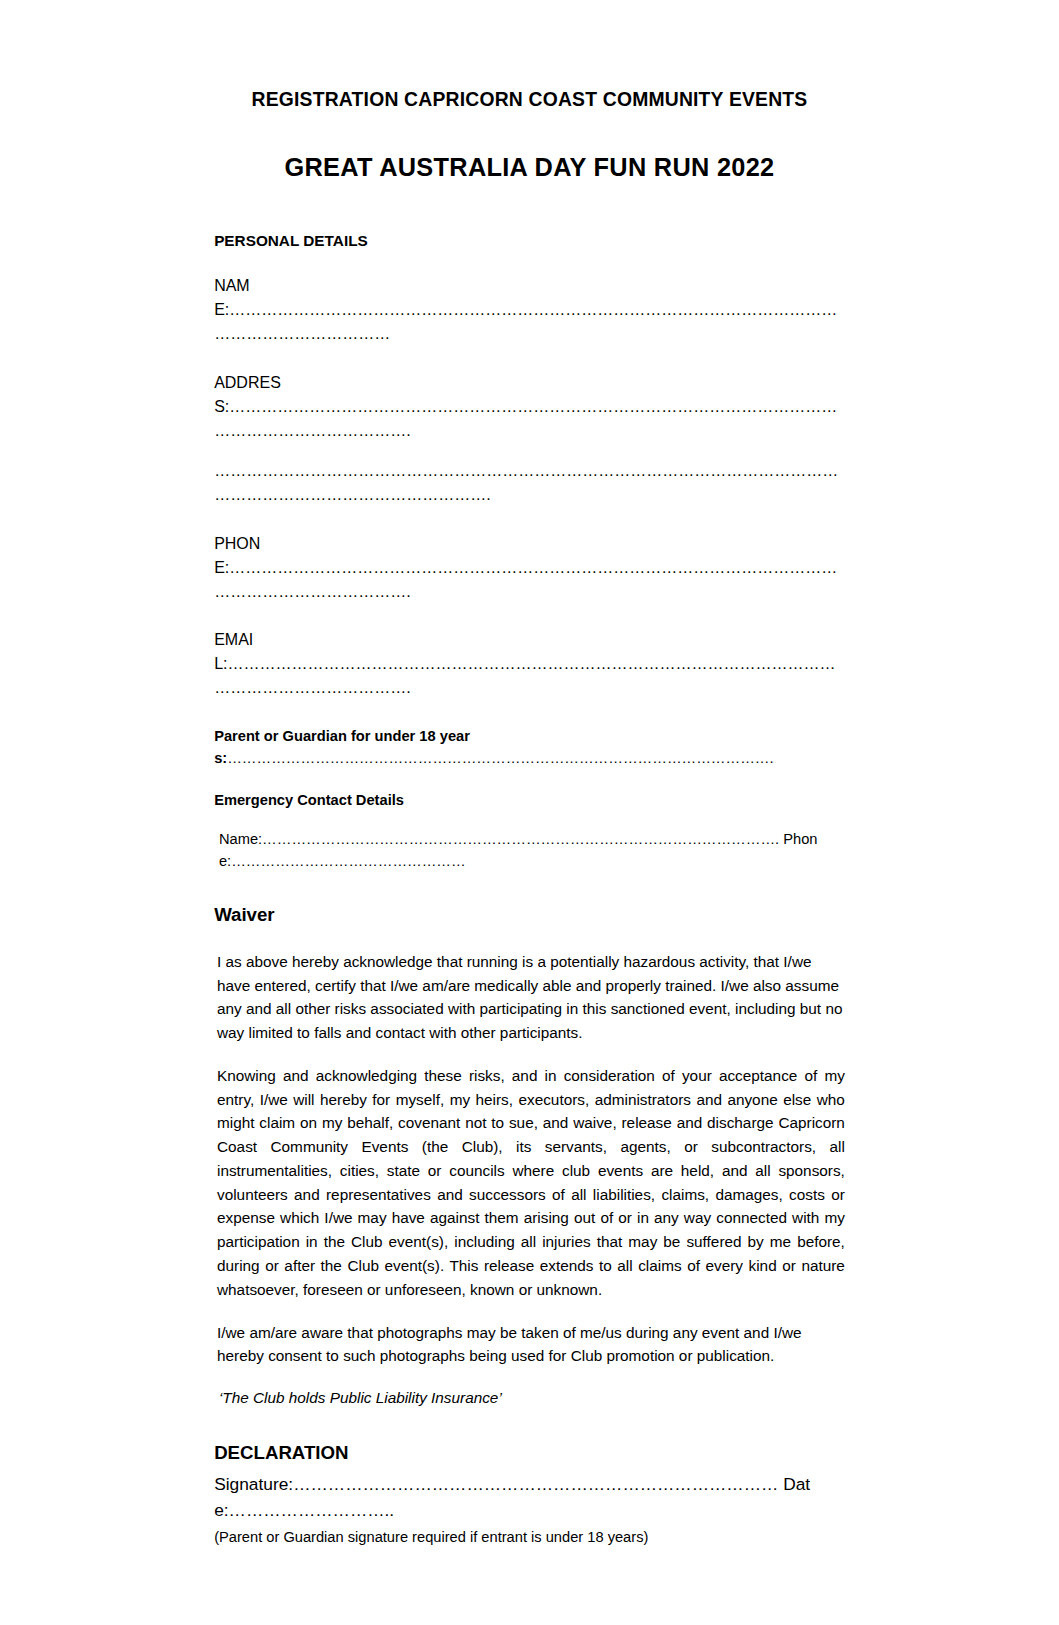REGISTRATION CAPRICORN COAST COMMUNITY EVENTS
GREAT AUSTRALIA DAY FUN RUN 2022
PERSONAL DETAILS
NAME:…………………………………………………………………………………………………………………………………
ADDRESS:…………………………………………………………………………………………………………………………………….
…………………………………………………………………………………………………………………………………………………….
PHONE:…………………………………………………………………………………………………………………………………….
EMAIL:…………………………………………………………………………………………………………………………………….
Parent or Guardian for under 18 years:………………………………………………………………………………………………….
Emergency Contact Details
Name:……………………………………………………………………………………………. Phone:…………………………………………
Waiver
I as above hereby acknowledge that running is a potentially hazardous activity, that I/we have entered, certify that I/we am/are medically able and properly trained. I/we also assume any and all other risks associated with participating in this sanctioned event, including but no way limited to falls and contact with other participants.
Knowing and acknowledging these risks, and in consideration of your acceptance of my entry, I/we will hereby for myself, my heirs, executors, administrators and anyone else who might claim on my behalf, covenant not to sue, and waive, release and discharge Capricorn Coast Community Events (the Club), its servants, agents, or subcontractors, all instrumentalities, cities, state or councils where club events are held, and all sponsors, volunteers and representatives and successors of all liabilities, claims, damages, costs or expense which I/we may have against them arising out of or in any way connected with my participation in the Club event(s), including all injuries that may be suffered by me before, during or after the Club event(s). This release extends to all claims of every kind or nature whatsoever, foreseen or unforeseen, known or unknown.
I/we am/are aware that photographs may be taken of me/us during any event and I/we hereby consent to such photographs being used for Club promotion or publication.
‘The Club holds Public Liability Insurance’
DECLARATION
Signature:………………………………………………………………………… Date:………………………..
(Parent or Guardian signature required if entrant is under 18 years)